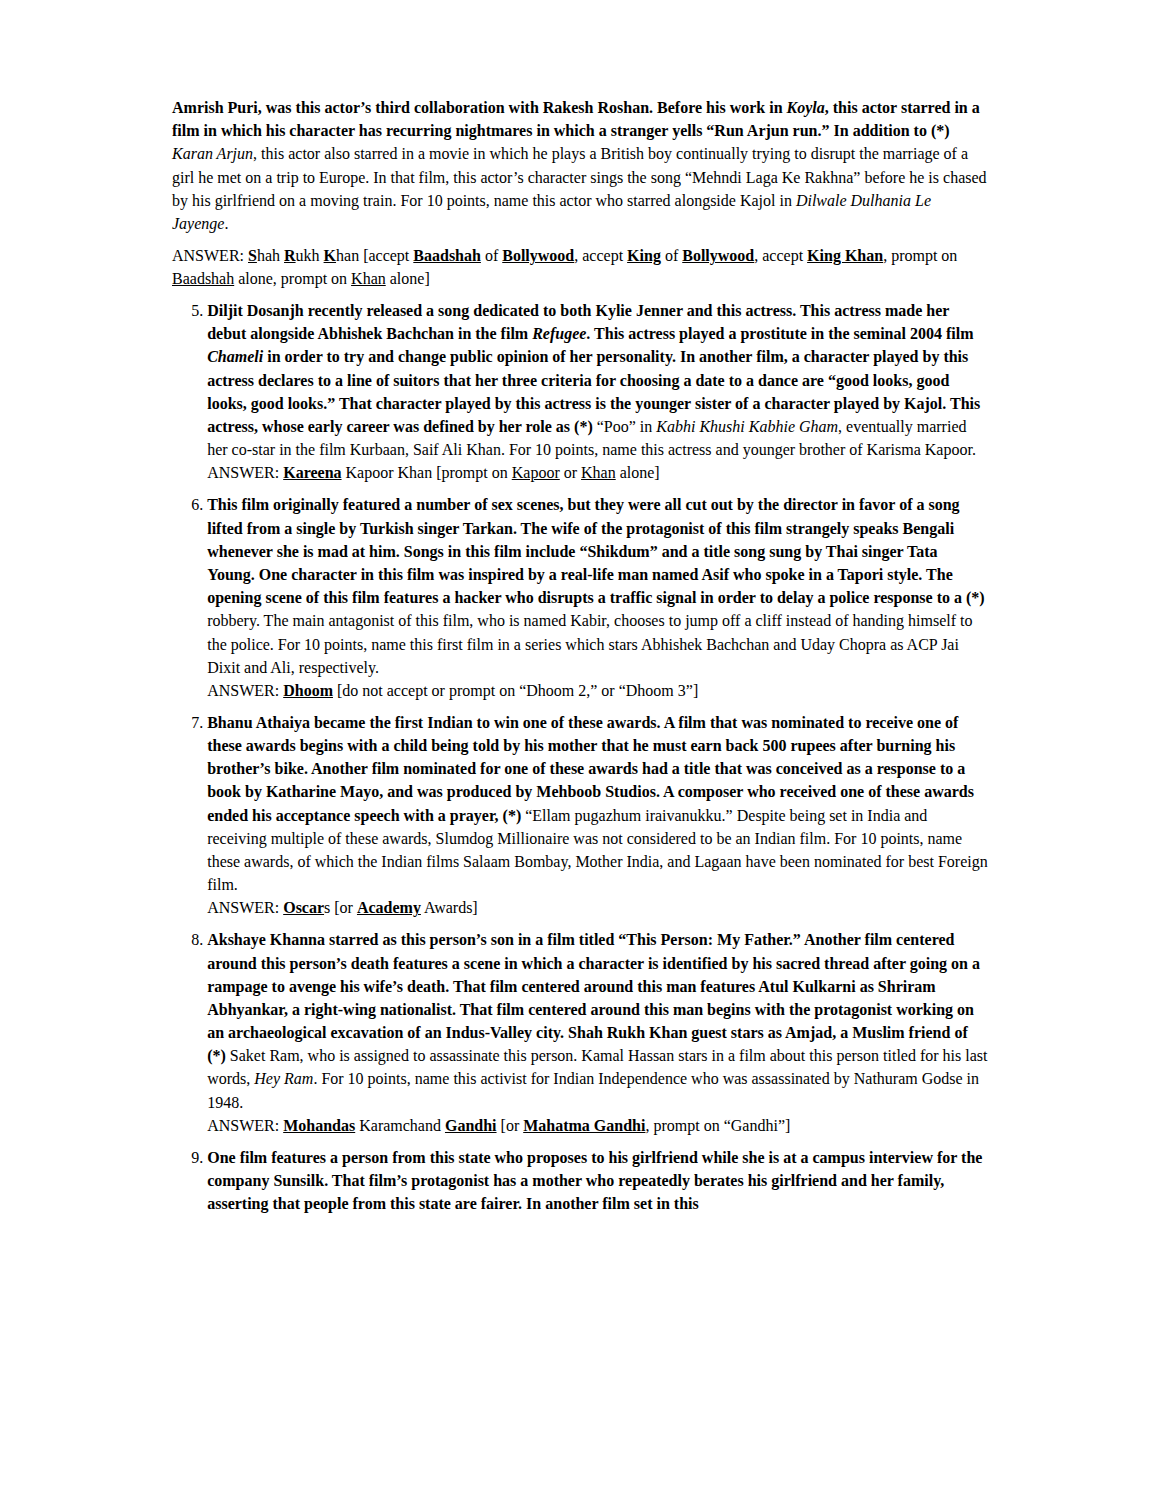Amrish Puri, was this actor’s third collaboration with Rakesh Roshan. Before his work in Koyla, this actor starred in a film in which his character has recurring nightmares in which a stranger yells “Run Arjun run.” In addition to (*) Karan Arjun, this actor also starred in a movie in which he plays a British boy continually trying to disrupt the marriage of a girl he met on a trip to Europe. In that film, this actor’s character sings the song “Mehndi Laga Ke Rakhna” before he is chased by his girlfriend on a moving train. For 10 points, name this actor who starred alongside Kajol in Dilwale Dulhania Le Jayenge.
ANSWER: Shah Rukh Khan [accept Baadshah of Bollywood, accept King of Bollywood, accept King Khan, prompt on Baadshah alone, prompt on Khan alone]
Diljit Dosanjh recently released a song dedicated to both Kylie Jenner and this actress. This actress made her debut alongside Abhishek Bachchan in the film Refugee. This actress played a prostitute in the seminal 2004 film Chameli in order to try and change public opinion of her personality. In another film, a character played by this actress declares to a line of suitors that her three criteria for choosing a date to a dance are “good looks, good looks, good looks.” That character played by this actress is the younger sister of a character played by Kajol. This actress, whose early career was defined by her role as (*) “Poo” in Kabhi Khushi Kabhie Gham, eventually married her co-star in the film Kurbaan, Saif Ali Khan. For 10 points, name this actress and younger brother of Karisma Kapoor. ANSWER: Kareena Kapoor Khan [prompt on Kapoor or Khan alone]
This film originally featured a number of sex scenes, but they were all cut out by the director in favor of a song lifted from a single by Turkish singer Tarkan. The wife of the protagonist of this film strangely speaks Bengali whenever she is mad at him. Songs in this film include “Shikdum” and a title song sung by Thai singer Tata Young. One character in this film was inspired by a real-life man named Asif who spoke in a Tapori style. The opening scene of this film features a hacker who disrupts a traffic signal in order to delay a police response to a (*) robbery. The main antagonist of this film, who is named Kabir, chooses to jump off a cliff instead of handing himself to the police. For 10 points, name this first film in a series which stars Abhishek Bachchan and Uday Chopra as ACP Jai Dixit and Ali, respectively. ANSWER: Dhoom [do not accept or prompt on “Dhoom 2,” or “Dhoom 3”]
Bhanu Athaiya became the first Indian to win one of these awards. A film that was nominated to receive one of these awards begins with a child being told by his mother that he must earn back 500 rupees after burning his brother’s bike. Another film nominated for one of these awards had a title that was conceived as a response to a book by Katharine Mayo, and was produced by Mehboob Studios. A composer who received one of these awards ended his acceptance speech with a prayer, (*) “Ellam pugazhum iraivanukku.” Despite being set in India and receiving multiple of these awards, Slumdog Millionaire was not considered to be an Indian film. For 10 points, name these awards, of which the Indian films Salaam Bombay, Mother India, and Lagaan have been nominated for best Foreign film. ANSWER: Oscars [or Academy Awards]
Akshaye Khanna starred as this person’s son in a film titled “This Person: My Father.” Another film centered around this person’s death features a scene in which a character is identified by his sacred thread after going on a rampage to avenge his wife’s death. That film centered around this man features Atul Kulkarni as Shriram Abhyankar, a right-wing nationalist. That film centered around this man begins with the protagonist working on an archaeological excavation of an Indus-Valley city. Shah Rukh Khan guest stars as Amjad, a Muslim friend of (*) Saket Ram, who is assigned to assassinate this person. Kamal Hassan stars in a film about this person titled for his last words, Hey Ram. For 10 points, name this activist for Indian Independence who was assassinated by Nathuram Godse in 1948. ANSWER: Mohandas Karamchand Gandhi [or Mahatma Gandhi, prompt on “Gandhi”]
One film features a person from this state who proposes to his girlfriend while she is at a campus interview for the company Sunsilk. That film’s protagonist has a mother who repeatedly berates his girlfriend and her family, asserting that people from this state are fairer. In another film set in this